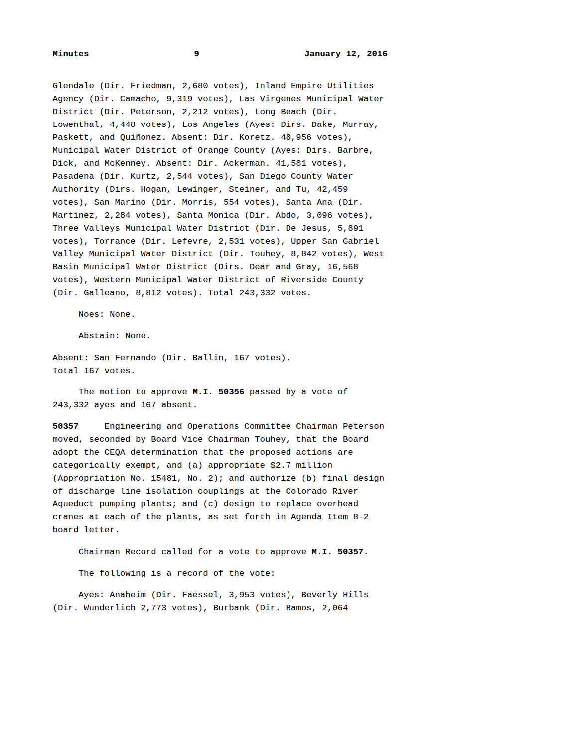Minutes 9 January 12, 2016
Glendale (Dir. Friedman, 2,680 votes), Inland Empire Utilities Agency (Dir. Camacho, 9,319 votes), Las Virgenes Municipal Water District (Dir. Peterson, 2,212 votes), Long Beach (Dir. Lowenthal, 4,448 votes), Los Angeles (Ayes: Dirs. Dake, Murray, Paskett, and Quiñonez. Absent: Dir. Koretz. 48,956 votes), Municipal Water District of Orange County (Ayes: Dirs. Barbre, Dick, and McKenney. Absent: Dir. Ackerman. 41,581 votes), Pasadena (Dir. Kurtz, 2,544 votes), San Diego County Water Authority (Dirs. Hogan, Lewinger, Steiner, and Tu, 42,459 votes), San Marino (Dir. Morris, 554 votes), Santa Ana (Dir. Martinez, 2,284 votes), Santa Monica (Dir. Abdo, 3,096 votes), Three Valleys Municipal Water District (Dir. De Jesus, 5,891 votes), Torrance (Dir. Lefevre, 2,531 votes), Upper San Gabriel Valley Municipal Water District (Dir. Touhey, 8,842 votes), West Basin Municipal Water District (Dirs. Dear and Gray, 16,568 votes), Western Municipal Water District of Riverside County (Dir. Galleano, 8,812 votes). Total 243,332 votes.
Noes: None.
Abstain: None.
Absent: San Fernando (Dir. Ballin, 167 votes).
Total 167 votes.
The motion to approve M.I. 50356 passed by a vote of 243,332 ayes and 167 absent.
50357 Engineering and Operations Committee Chairman Peterson moved, seconded by Board Vice Chairman Touhey, that the Board adopt the CEQA determination that the proposed actions are categorically exempt, and (a) appropriate $2.7 million (Appropriation No. 15481, No. 2); and authorize (b) final design of discharge line isolation couplings at the Colorado River Aqueduct pumping plants; and (c) design to replace overhead cranes at each of the plants, as set forth in Agenda Item 8-2 board letter.
Chairman Record called for a vote to approve M.I. 50357.
The following is a record of the vote:
Ayes: Anaheim (Dir. Faessel, 3,953 votes), Beverly Hills (Dir. Wunderlich 2,773 votes), Burbank (Dir. Ramos, 2,064